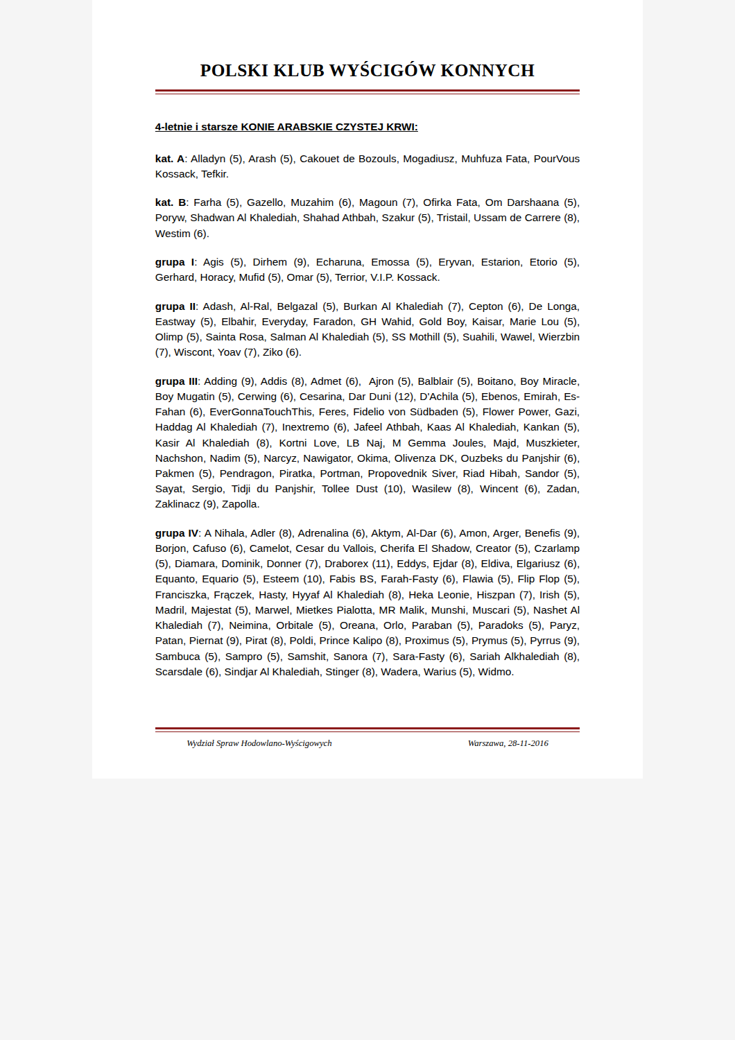POLSKI KLUB WYŚCIGÓW KONNYCH
4-letnie i starsze KONIE ARABSKIE CZYSTEJ KRWI:
kat. A: Alladyn (5), Arash (5), Cakouet de Bozouls, Mogadiusz, Muhfuza Fata, PourVous Kossack, Tefkir.
kat. B: Farha (5), Gazello, Muzahim (6), Magoun (7), Ofirka Fata, Om Darshaana (5), Poryw, Shadwan Al Khalediah, Shahad Athbah, Szakur (5), Tristail, Ussam de Carrere (8), Westim (6).
grupa I: Agis (5), Dirhem (9), Echaruna, Emossa (5), Eryvan, Estarion, Etorio (5), Gerhard, Horacy, Mufid (5), Omar (5), Terrior, V.I.P. Kossack.
grupa II: Adash, Al-Ral, Belgazal (5), Burkan Al Khalediah (7), Cepton (6), De Longa, Eastway (5), Elbahir, Everyday, Faradon, GH Wahid, Gold Boy, Kaisar, Marie Lou (5), Olimp (5), Sainta Rosa, Salman Al Khalediah (5), SS Mothill (5), Suahili, Wawel, Wierzbin (7), Wiscont, Yoav (7), Ziko (6).
grupa III: Adding (9), Addis (8), Admet (6), Ajron (5), Balblair (5), Boitano, Boy Miracle, Boy Mugatin (5), Cerwing (6), Cesarina, Dar Duni (12), D'Achila (5), Ebenos, Emirah, Es-Fahan (6), EverGonnaTouchThis, Feres, Fidelio von Südbaden (5), Flower Power, Gazi, Haddag Al Khalediah (7), Inextremo (6), Jafeel Athbah, Kaas Al Khalediah, Kankan (5), Kasir Al Khalediah (8), Kortni Love, LB Naj, M Gemma Joules, Majd, Muszkieter, Nachshon, Nadim (5), Narcyz, Nawigator, Okima, Olivenza DK, Ouzbeks du Panjshir (6), Pakmen (5), Pendragon, Piratka, Portman, Propovednik Siver, Riad Hibah, Sandor (5), Sayat, Sergio, Tidji du Panjshir, Tollee Dust (10), Wasilew (8), Wincent (6), Zadan, Zaklinacz (9), Zapolla.
grupa IV: A Nihala, Adler (8), Adrenalina (6), Aktym, Al-Dar (6), Amon, Arger, Benefis (9), Borjon, Cafuso (6), Camelot, Cesar du Vallois, Cherifa El Shadow, Creator (5), Czarlamp (5), Diamara, Dominik, Donner (7), Draborex (11), Eddys, Ejdar (8), Eldiva, Elgariusz (6), Equanto, Equario (5), Esteem (10), Fabis BS, Farah-Fasty (6), Flawia (5), Flip Flop (5), Franciszka, Frączek, Hasty, Hyyaf Al Khalediah (8), Heka Leonie, Hiszpan (7), Irish (5), Madril, Majestat (5), Marwel, Mietkes Pialotta, MR Malik, Munshi, Muscari (5), Nashet Al Khalediah (7), Neimina, Orbitale (5), Oreana, Orlo, Paraban (5), Paradoks (5), Paryz, Patan, Piernat (9), Pirat (8), Poldi, Prince Kalipo (8), Proximus (5), Prymus (5), Pyrrus (9), Sambuca (5), Sampro (5), Samshit, Sanora (7), Sara-Fasty (6), Sariah Alkhalediah (8), Scarsdale (6), Sindjar Al Khalediah, Stinger (8), Wadera, Warius (5), Widmo.
Wydział Spraw Hodowlano-Wyścigowych Warszawa, 28-11-2016